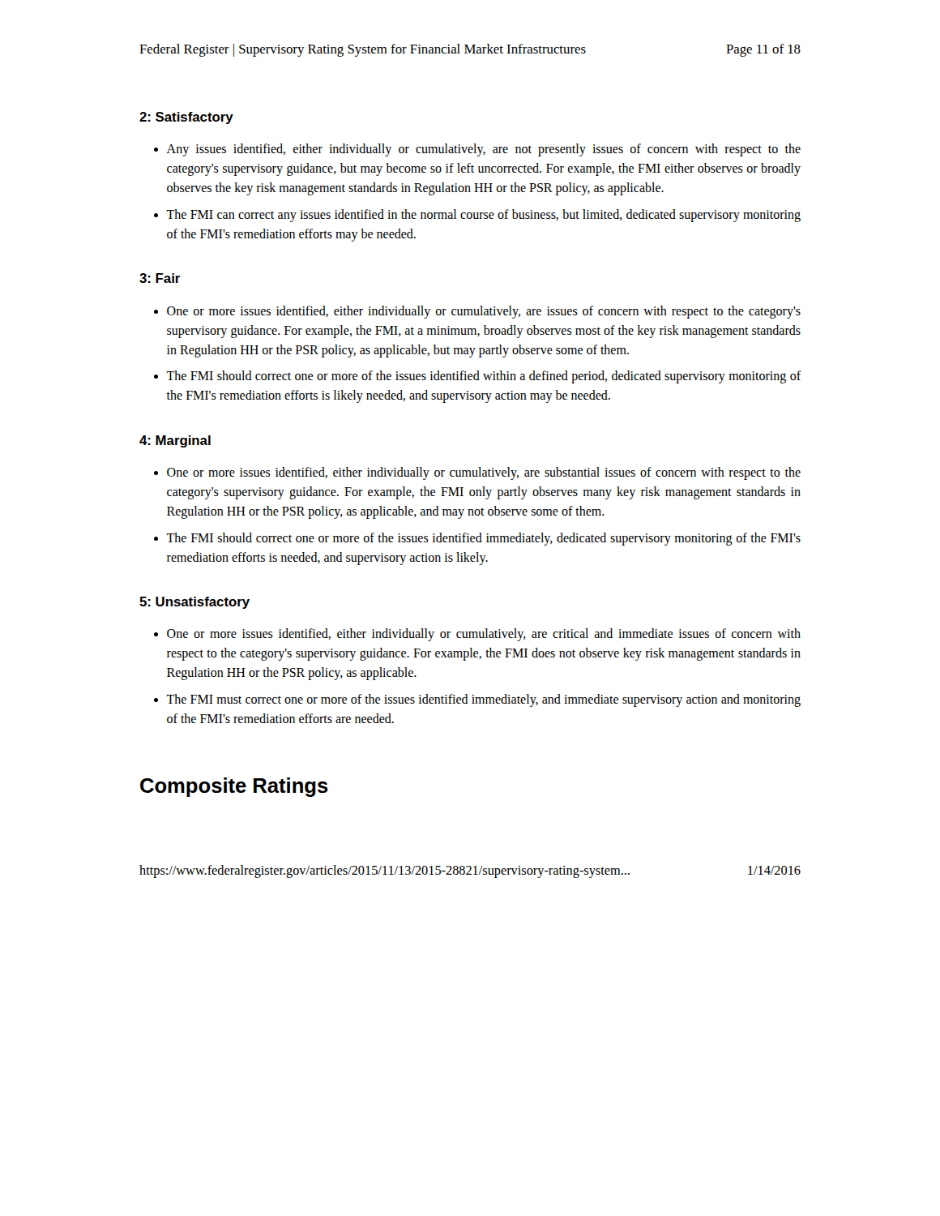Federal Register | Supervisory Rating System for Financial Market Infrastructures
Page 11 of 18
2: Satisfactory
Any issues identified, either individually or cumulatively, are not presently issues of concern with respect to the category's supervisory guidance, but may become so if left uncorrected. For example, the FMI either observes or broadly observes the key risk management standards in Regulation HH or the PSR policy, as applicable.
The FMI can correct any issues identified in the normal course of business, but limited, dedicated supervisory monitoring of the FMI's remediation efforts may be needed.
3: Fair
One or more issues identified, either individually or cumulatively, are issues of concern with respect to the category's supervisory guidance. For example, the FMI, at a minimum, broadly observes most of the key risk management standards in Regulation HH or the PSR policy, as applicable, but may partly observe some of them.
The FMI should correct one or more of the issues identified within a defined period, dedicated supervisory monitoring of the FMI's remediation efforts is likely needed, and supervisory action may be needed.
4: Marginal
One or more issues identified, either individually or cumulatively, are substantial issues of concern with respect to the category's supervisory guidance. For example, the FMI only partly observes many key risk management standards in Regulation HH or the PSR policy, as applicable, and may not observe some of them.
The FMI should correct one or more of the issues identified immediately, dedicated supervisory monitoring of the FMI's remediation efforts is needed, and supervisory action is likely.
5: Unsatisfactory
One or more issues identified, either individually or cumulatively, are critical and immediate issues of concern with respect to the category's supervisory guidance. For example, the FMI does not observe key risk management standards in Regulation HH or the PSR policy, as applicable.
The FMI must correct one or more of the issues identified immediately, and immediate supervisory action and monitoring of the FMI's remediation efforts are needed.
Composite Ratings
https://www.federalregister.gov/articles/2015/11/13/2015-28821/supervisory-rating-system...
1/14/2016